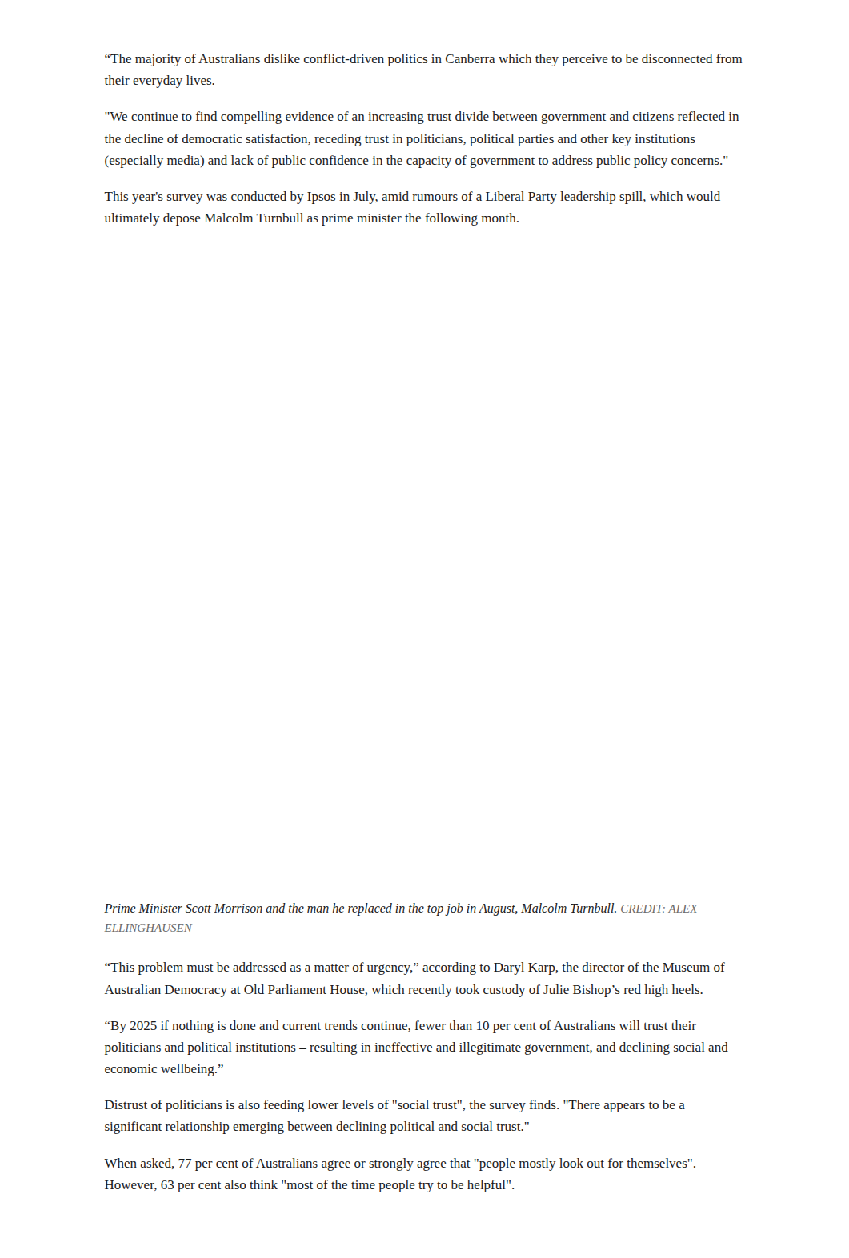“The majority of Australians dislike conflict-driven politics in Canberra which they perceive to be disconnected from their everyday lives.
"We continue to find compelling evidence of an increasing trust divide between government and citizens reflected in the decline of democratic satisfaction, receding trust in politicians, political parties and other key institutions (especially media) and lack of public confidence in the capacity of government to address public policy concerns."
This year's survey was conducted by Ipsos in July, amid rumours of a Liberal Party leadership spill, which would ultimately depose Malcolm Turnbull as prime minister the following month.
Prime Minister Scott Morrison and the man he replaced in the top job in August, Malcolm Turnbull. Credit: Alex Ellinghausen
“This problem must be addressed as a matter of urgency,” according to Daryl Karp, the director of the Museum of Australian Democracy at Old Parliament House, which recently took custody of Julie Bishop’s red high heels.
“By 2025 if nothing is done and current trends continue, fewer than 10 per cent of Australians will trust their politicians and political institutions – resulting in ineffective and illegitimate government, and declining social and economic wellbeing.”
Distrust of politicians is also feeding lower levels of "social trust", the survey finds. "There appears to be a significant relationship emerging between declining political and social trust."
When asked, 77 per cent of Australians agree or strongly agree that "people mostly look out for themselves". However, 63 per cent also think "most of the time people try to be helpful".